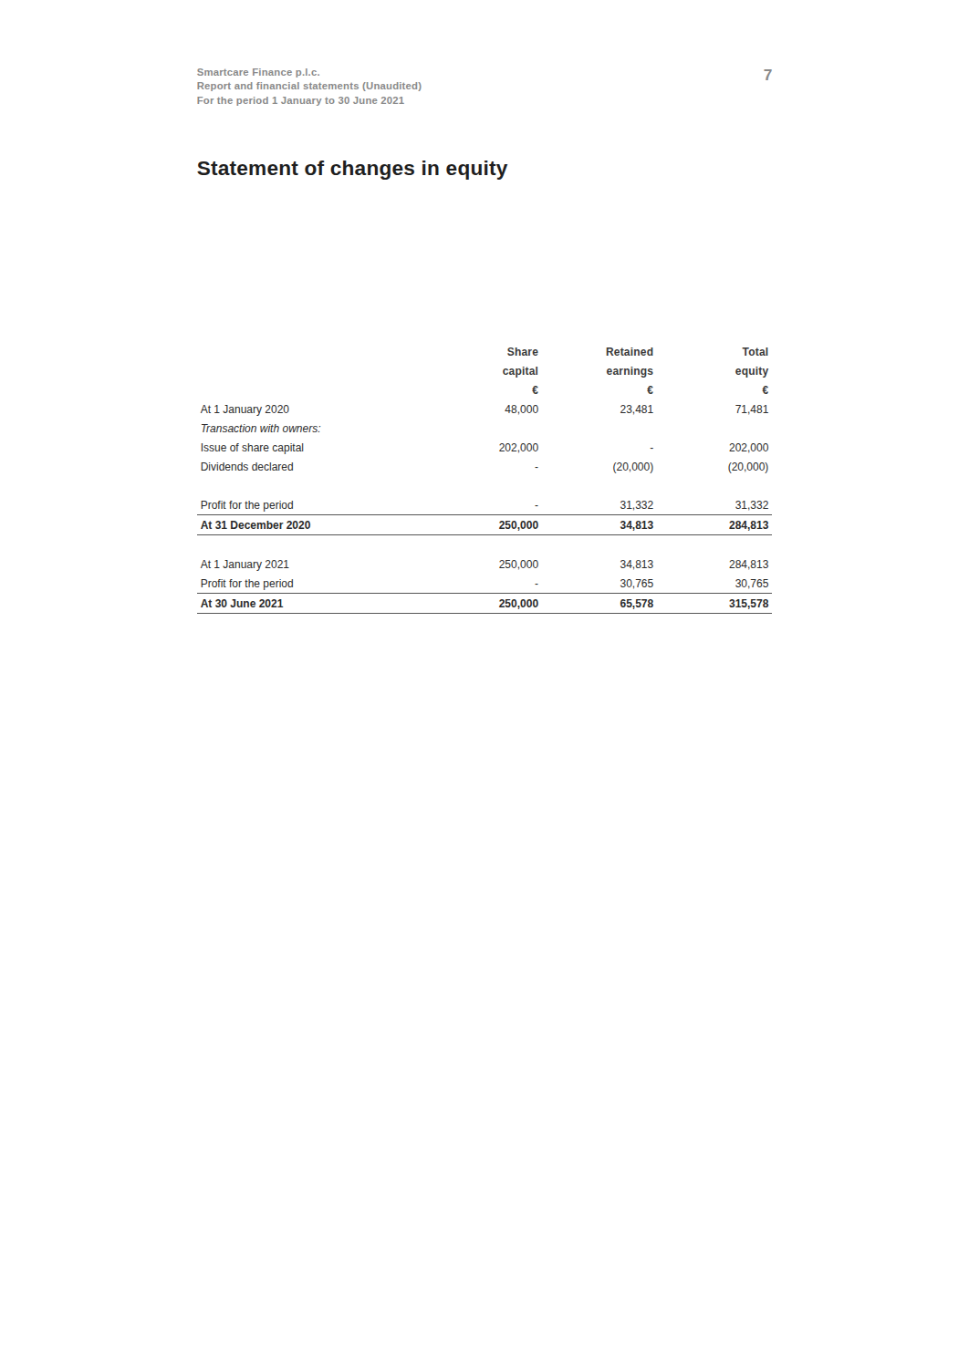Smartcare Finance p.l.c.
Report and financial statements (Unaudited)
For the period 1 January to 30 June 2021
7
Statement of changes in equity
| | Share | Retained | Total |
| --- | --- | --- | --- |
| | capital | earnings | equity |
| | € | € | € |
| At 1 January 2020 | 48,000 | 23,481 | 71,481 |
| Transaction with owners: | | | |
| Issue of share capital | 202,000 | - | 202,000 |
| Dividends declared | - | (20,000) | (20,000) |
| Profit for the period | - | 31,332 | 31,332 |
| At 31 December 2020 | 250,000 | 34,813 | 284,813 |
| At 1 January 2021 | 250,000 | 34,813 | 284,813 |
| Profit for the period | - | 30,765 | 30,765 |
| At 30 June 2021 | 250,000 | 65,578 | 315,578 |